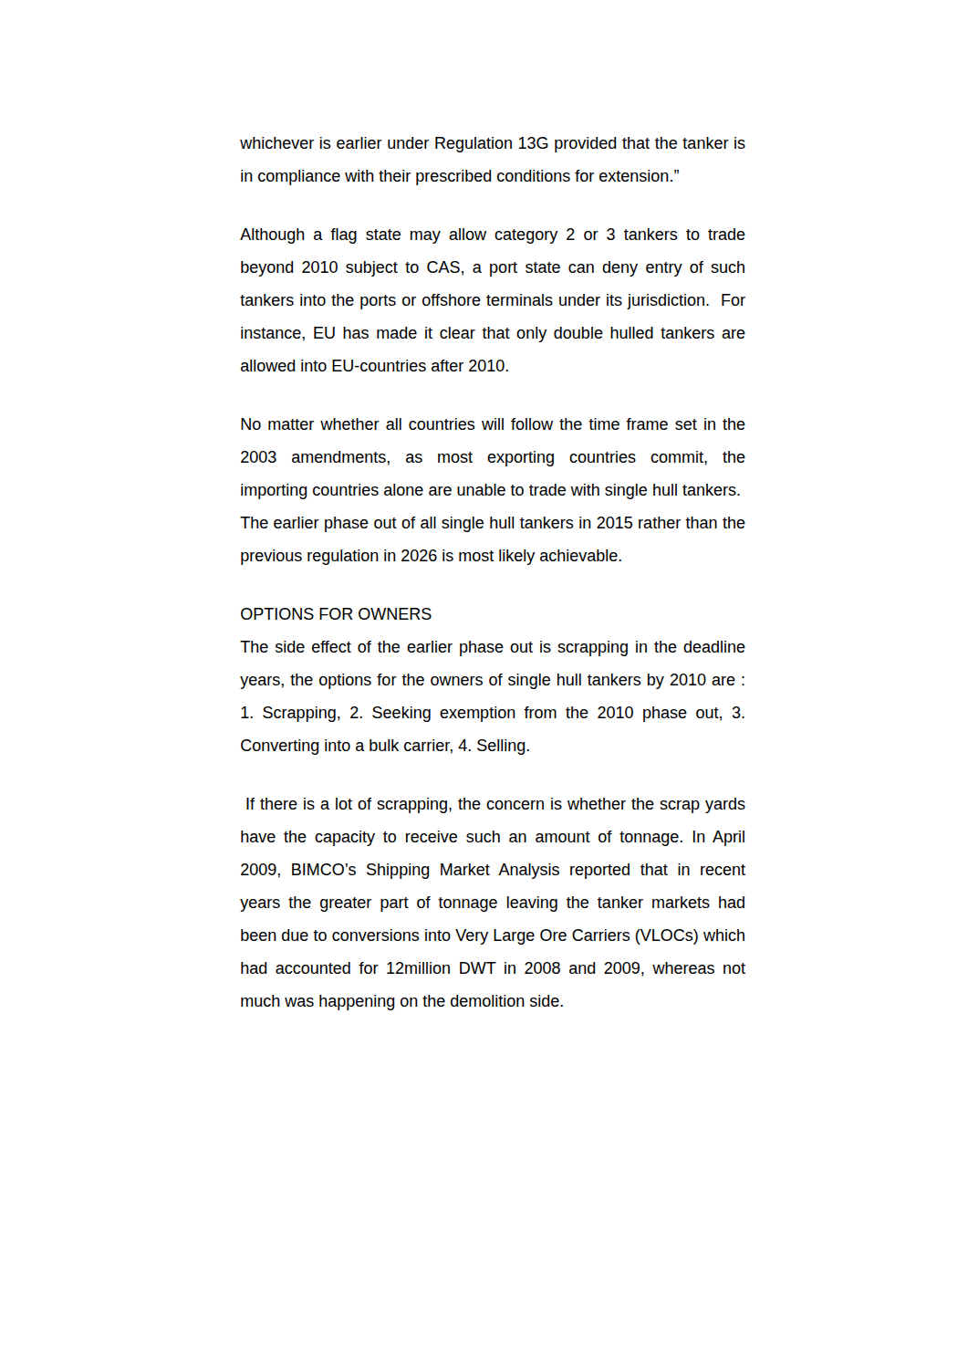whichever is earlier under Regulation 13G provided that the tanker is in compliance with their prescribed conditions for extension.”
Although a flag state may allow category 2 or 3 tankers to trade beyond 2010 subject to CAS, a port state can deny entry of such tankers into the ports or offshore terminals under its jurisdiction. For instance, EU has made it clear that only double hulled tankers are allowed into EU-countries after 2010.
No matter whether all countries will follow the time frame set in the 2003 amendments, as most exporting countries commit, the importing countries alone are unable to trade with single hull tankers. The earlier phase out of all single hull tankers in 2015 rather than the previous regulation in 2026 is most likely achievable.
OPTIONS FOR OWNERS
The side effect of the earlier phase out is scrapping in the deadline years, the options for the owners of single hull tankers by 2010 are : 1. Scrapping, 2. Seeking exemption from the 2010 phase out, 3. Converting into a bulk carrier, 4. Selling.
If there is a lot of scrapping, the concern is whether the scrap yards have the capacity to receive such an amount of tonnage. In April 2009, BIMCO’s Shipping Market Analysis reported that in recent years the greater part of tonnage leaving the tanker markets had been due to conversions into Very Large Ore Carriers (VLOCs) which had accounted for 12million DWT in 2008 and 2009, whereas not much was happening on the demolition side.